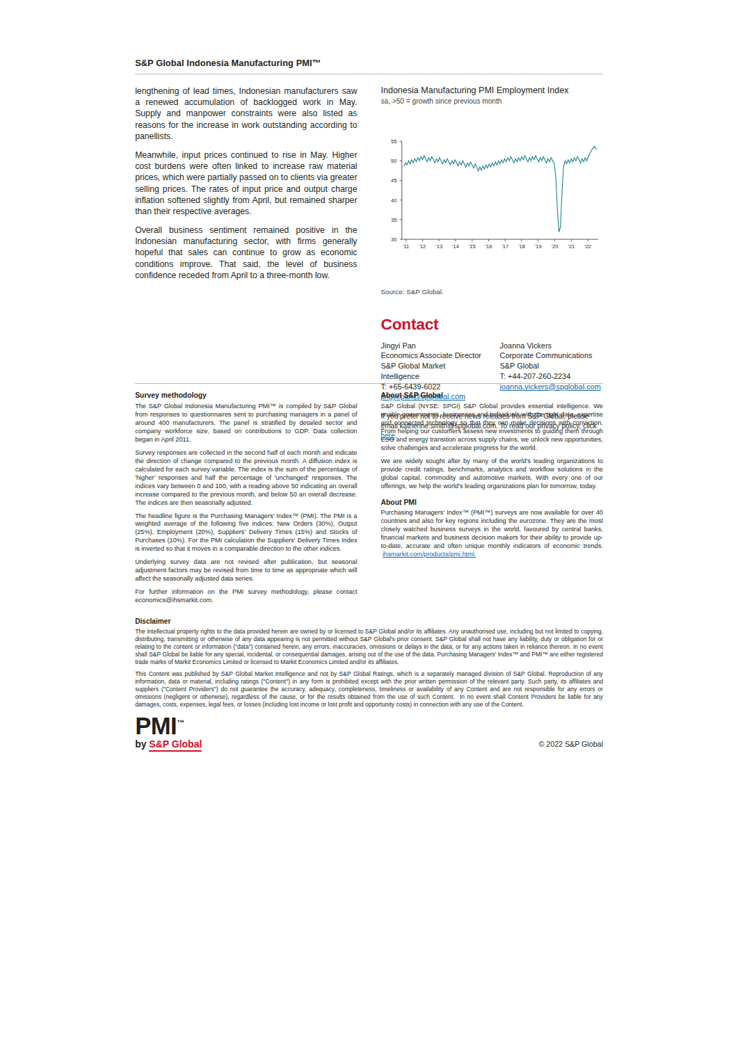S&P Global Indonesia Manufacturing PMI™
lengthening of lead times, Indonesian manufacturers saw a renewed accumulation of backlogged work in May. Supply and manpower constraints were also listed as reasons for the increase in work outstanding according to panellists.
Meanwhile, input prices continued to rise in May. Higher cost burdens were often linked to increase raw material prices, which were partially passed on to clients via greater selling prices. The rates of input price and output charge inflation softened slightly from April, but remained sharper than their respective averages.
Overall business sentiment remained positive in the Indonesian manufacturing sector, with firms generally hopeful that sales can continue to grow as economic conditions improve. That said, the level of business confidence receded from April to a three-month low.
Indonesia Manufacturing PMI Employment Index
sa, >50 = growth since previous month
55 50 45 40 35 30 '11 '12 '13 '14 '15 '16 '17 '18 '19 '20 '21 '22
Source: S&P Global.
Contact
Jingyi Pan
Economics Associate Director
S&P Global Market Intelligence
T: +65-6439-6022
jingyi.pan@spglobal.com
Joanna Vickers
Corporate Communications
S&P Global
T: +44-207-260-2234
joanna.vickers@spglobal.com
If you prefer not to receive news releases from S&P Global, please email katherine.smith@spglobal.com. To read our privacy policy, click here.
Survey methodology
The S&P Global Indonesia Manufacturing PMI™ is compiled by S&P Global from responses to questionnaires sent to purchasing managers in a panel of around 400 manufacturers. The panel is stratified by detailed sector and company workforce size, based on contributions to GDP. Data collection began in April 2011.
Survey responses are collected in the second half of each month and indicate the direction of change compared to the previous month. A diffusion index is calculated for each survey variable. The index is the sum of the percentage of 'higher' responses and half the percentage of 'unchanged' responses. The indices vary between 0 and 100, with a reading above 50 indicating an overall increase compared to the previous month, and below 50 an overall decrease. The indices are then seasonally adjusted.
The headline figure is the Purchasing Managers' Index™ (PMI). The PMI is a weighted average of the following five indices: New Orders (30%), Output (25%), Employment (20%), Suppliers' Delivery Times (15%) and Stocks of Purchases (10%). For the PMI calculation the Suppliers' Delivery Times Index is inverted so that it moves in a comparable direction to the other indices.
Underlying survey data are not revised after publication, but seasonal adjustment factors may be revised from time to time as appropriate which will affect the seasonally adjusted data series.
For further information on the PMI survey methodology, please contact economics@ihsmarkit.com.
About S&P Global
S&P Global (NYSE: SPGI) S&P Global provides essential intelligence. We enable governments, businesses and individuals with the right data, expertise and connected technology so that they can make decisions with conviction. From helping our customers assess new investments to guiding them through ESG and energy transition across supply chains, we unlock new opportunities, solve challenges and accelerate progress for the world.
We are widely sought after by many of the world's leading organizations to provide credit ratings, benchmarks, analytics and workflow solutions in the global capital, commodity and automotive markets. With every one of our offerings, we help the world's leading organizations plan for tomorrow, today.
About PMI
Purchasing Managers' Index™ (PMI™) surveys are now available for over 40 countries and also for key regions including the eurozone. They are the most closely watched business surveys in the world, favoured by central banks, financial markets and business decision makers for their ability to provide up-to-date, accurate and often unique monthly indicators of economic trends. ihsmarkit.com/products/pmi.html.
Disclaimer
The intellectual property rights to the data provided herein are owned by or licensed to S&P Global and/or its affiliates. Any unauthorised use, including but not limited to copying, distributing, transmitting or otherwise of any data appearing is not permitted without S&P Global's prior consent. S&P Global shall not have any liability, duty or obligation for or relating to the content or information ("data") contained herein, any errors, inaccuracies, omissions or delays in the data, or for any actions taken in reliance thereon. In no event shall S&P Global be liable for any special, incidental, or consequential damages, arising out of the use of the data. Purchasing Managers' Index™ and PMI™ are either registered trade marks of Markit Economics Limited or licensed to Markit Economics Limited and/or its affiliates.
This Content was published by S&P Global Market Intelligence and not by S&P Global Ratings, which is a separately managed division of S&P Global. Reproduction of any information, data or material, including ratings ("Content") in any form is prohibited except with the prior written permission of the relevant party. Such party, its affiliates and suppliers ("Content Providers") do not guarantee the accuracy, adequacy, completeness, timeliness or availability of any Content and are not responsible for any errors or omissions (negligent or otherwise), regardless of the cause, or for the results obtained from the use of such Content. In no event shall Content Providers be liable for any damages, costs, expenses, legal fees, or losses (including lost income or lost profit and opportunity costs) in connection with any use of the Content.
PMI™
by S&P Global
© 2022 S&P Global